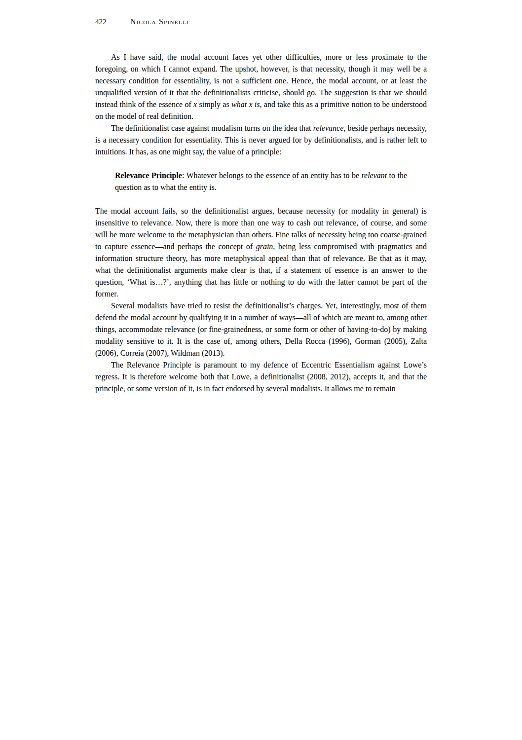422 Nicola Spinelli
As I have said, the modal account faces yet other difficulties, more or less proximate to the foregoing, on which I cannot expand. The upshot, however, is that necessity, though it may well be a necessary condition for essentiality, is not a sufficient one. Hence, the modal account, or at least the unqualified version of it that the definitionalists criticise, should go. The suggestion is that we should instead think of the essence of x simply as what x is, and take this as a primitive notion to be understood on the model of real definition.
The definitionalist case against modalism turns on the idea that relevance, beside perhaps necessity, is a necessary condition for essentiality. This is never argued for by definitionalists, and is rather left to intuitions. It has, as one might say, the value of a principle:
Relevance Principle: Whatever belongs to the essence of an entity has to be relevant to the question as to what the entity is.
The modal account fails, so the definitionalist argues, because necessity (or modality in general) is insensitive to relevance. Now, there is more than one way to cash out relevance, of course, and some will be more welcome to the metaphysician than others. Fine talks of necessity being too coarse-grained to capture essence—and perhaps the concept of grain, being less compromised with pragmatics and information structure theory, has more metaphysical appeal than that of relevance. Be that as it may, what the definitionalist arguments make clear is that, if a statement of essence is an answer to the question, ‘What is…?’, anything that has little or nothing to do with the latter cannot be part of the former.
Several modalists have tried to resist the definitionalist’s charges. Yet, interestingly, most of them defend the modal account by qualifying it in a number of ways—all of which are meant to, among other things, accommodate relevance (or fine-grainedness, or some form or other of having-to-do) by making modality sensitive to it. It is the case of, among others, Della Rocca (1996), Gorman (2005), Zalta (2006), Correia (2007), Wildman (2013).
The Relevance Principle is paramount to my defence of Eccentric Essentialism against Lowe’s regress. It is therefore welcome both that Lowe, a definitionalist (2008, 2012), accepts it, and that the principle, or some version of it, is in fact endorsed by several modalists. It allows me to remain